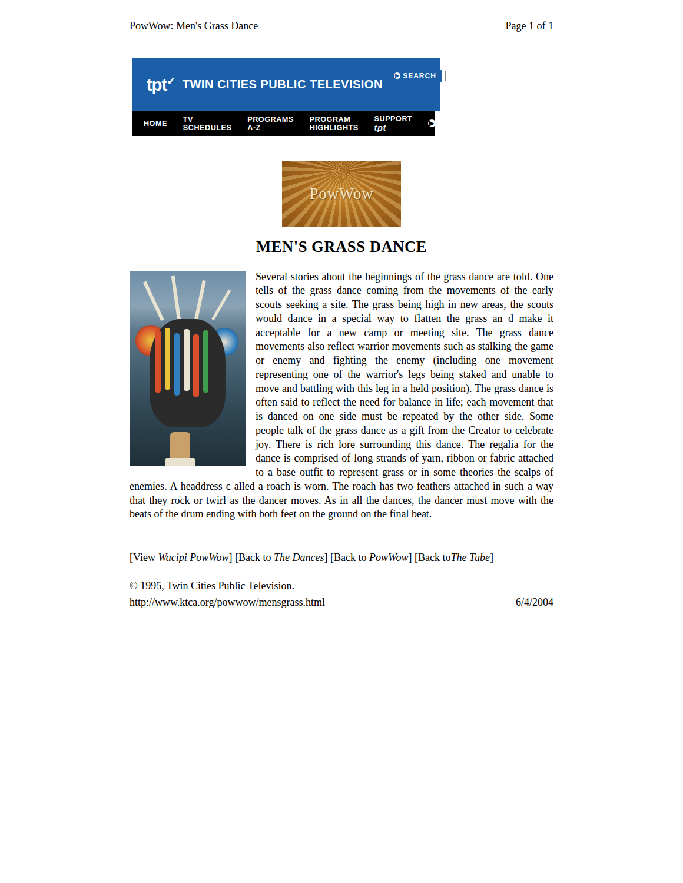PowWow: Men's Grass Dance Page 1 of 1
tpt✓ TWIN CITIES PUBLIC TELEVISION
▶SEARCH
HOME TV SCHEDULES PROGRAMS A-Z PROGRAM HIGHLIGHTS SUPPORT tpt ▶PBS.ORG
PowWow
MEN'S GRASS DANCE
Several stories about the beginnings of the grass dance are told. One tells of the grass dance coming from the movements of the early scouts seeking a site. The grass being high in new areas, the scouts would dance in a special way to flatten the grass an d make it acceptable for a new camp or meeting site. The grass dance movements also reflect warrior movements such as stalking the game or enemy and fighting the enemy (including one movement representing one of the warrior's legs being staked and unable to move and battling with this leg in a held position). The grass dance is often said to reflect the need for balance in life; each movement that is danced on one side must be repeated by the other side. Some people talk of the grass dance as a gift from the Creator to celebrate joy. There is rich lore surrounding this dance. The regalia for the dance is comprised of long strands of yarn, ribbon or fabric attached to a base outfit to represent grass or in some theories the scalps of enemies. A headdress c alled a roach is worn. The roach has two feathers attached in such a way that they rock or twirl as the dancer moves. As in all the dances, the dancer must move with the beats of the drum ending with both feet on the ground on the final beat.
[View Wacipi PowWow] [Back to The Dances] [Back to PowWow] [Back toThe Tube]
© 1995, Twin Cities Public Television.
http://www.ktca.org/powwow/mensgrass.html 6/4/2004